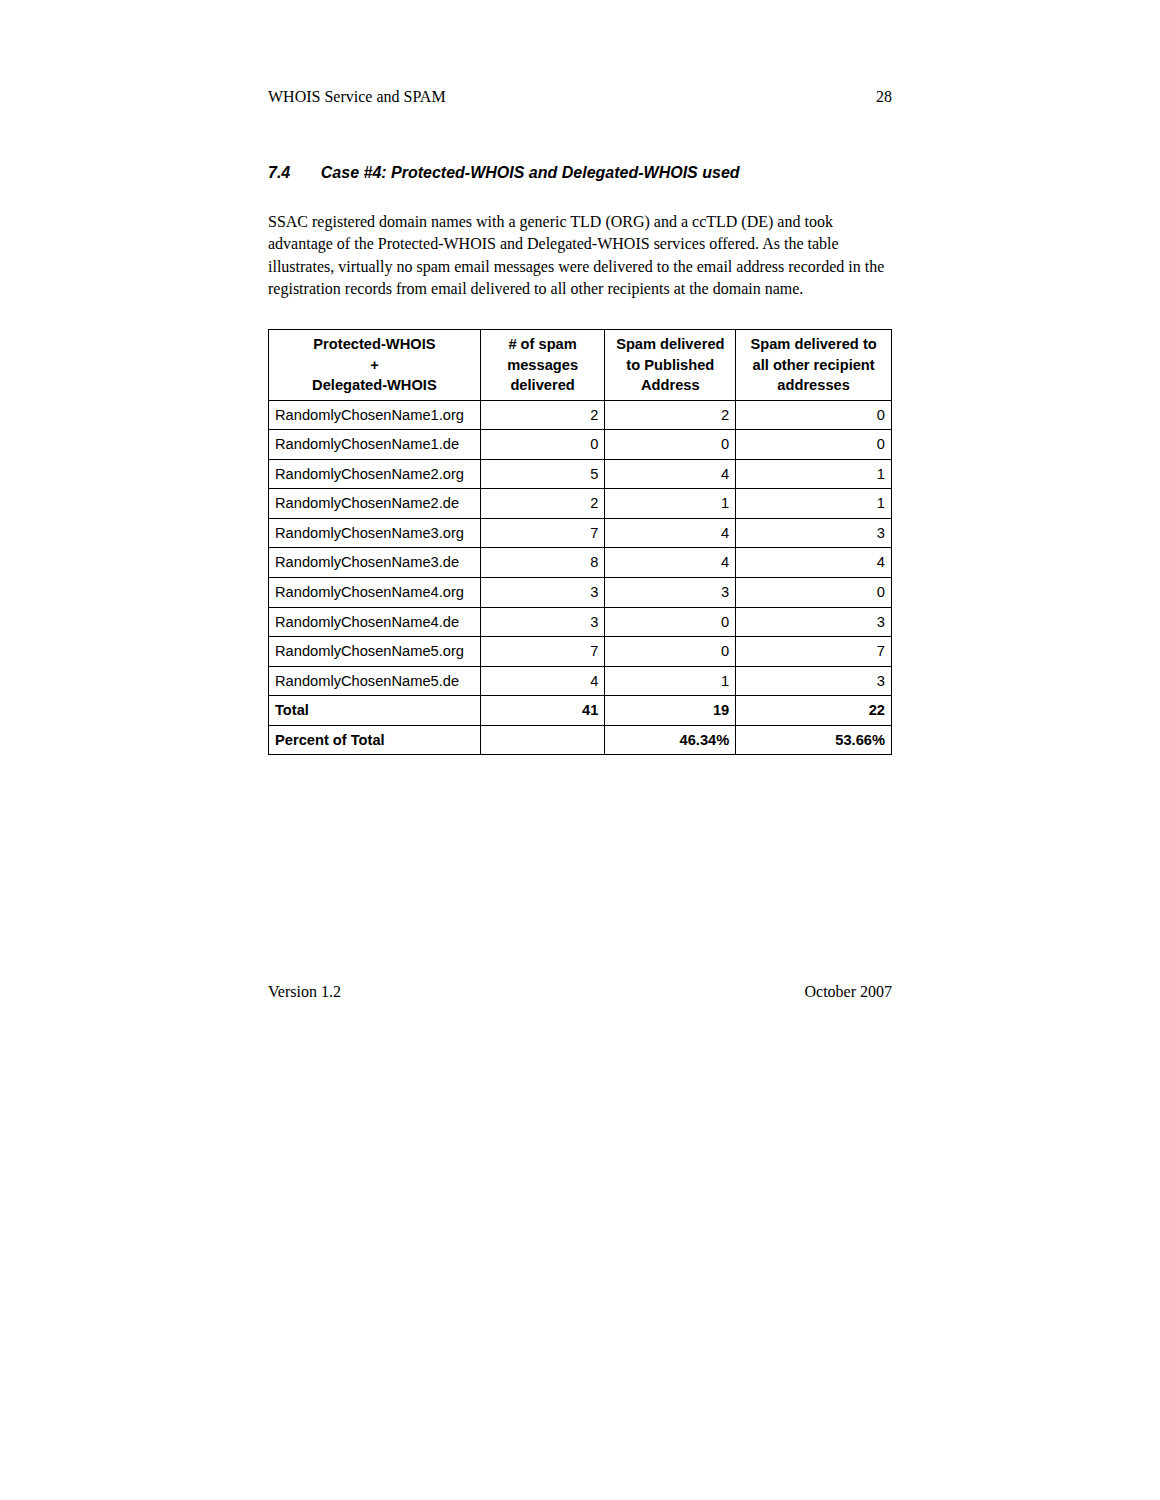WHOIS Service and SPAM 28
7.4 Case #4: Protected-WHOIS and Delegated-WHOIS used
SSAC registered domain names with a generic TLD (ORG) and a ccTLD (DE) and took advantage of the Protected-WHOIS and Delegated-WHOIS services offered. As the table illustrates, virtually no spam email messages were delivered to the email address recorded in the registration records from email delivered to all other recipients at the domain name.
| Protected-WHOIS + Delegated-WHOIS | # of spam messages delivered | Spam delivered to Published Address | Spam delivered to all other recipient addresses |
| --- | --- | --- | --- |
| RandomlyChosenName1.org | 2 | 2 | 0 |
| RandomlyChosenName1.de | 0 | 0 | 0 |
| RandomlyChosenName2.org | 5 | 4 | 1 |
| RandomlyChosenName2.de | 2 | 1 | 1 |
| RandomlyChosenName3.org | 7 | 4 | 3 |
| RandomlyChosenName3.de | 8 | 4 | 4 |
| RandomlyChosenName4.org | 3 | 3 | 0 |
| RandomlyChosenName4.de | 3 | 0 | 3 |
| RandomlyChosenName5.org | 7 | 0 | 7 |
| RandomlyChosenName5.de | 4 | 1 | 3 |
| Total | 41 | 19 | 22 |
| Percent of Total | | 46.34% | 53.66% |
Version 1.2 October 2007